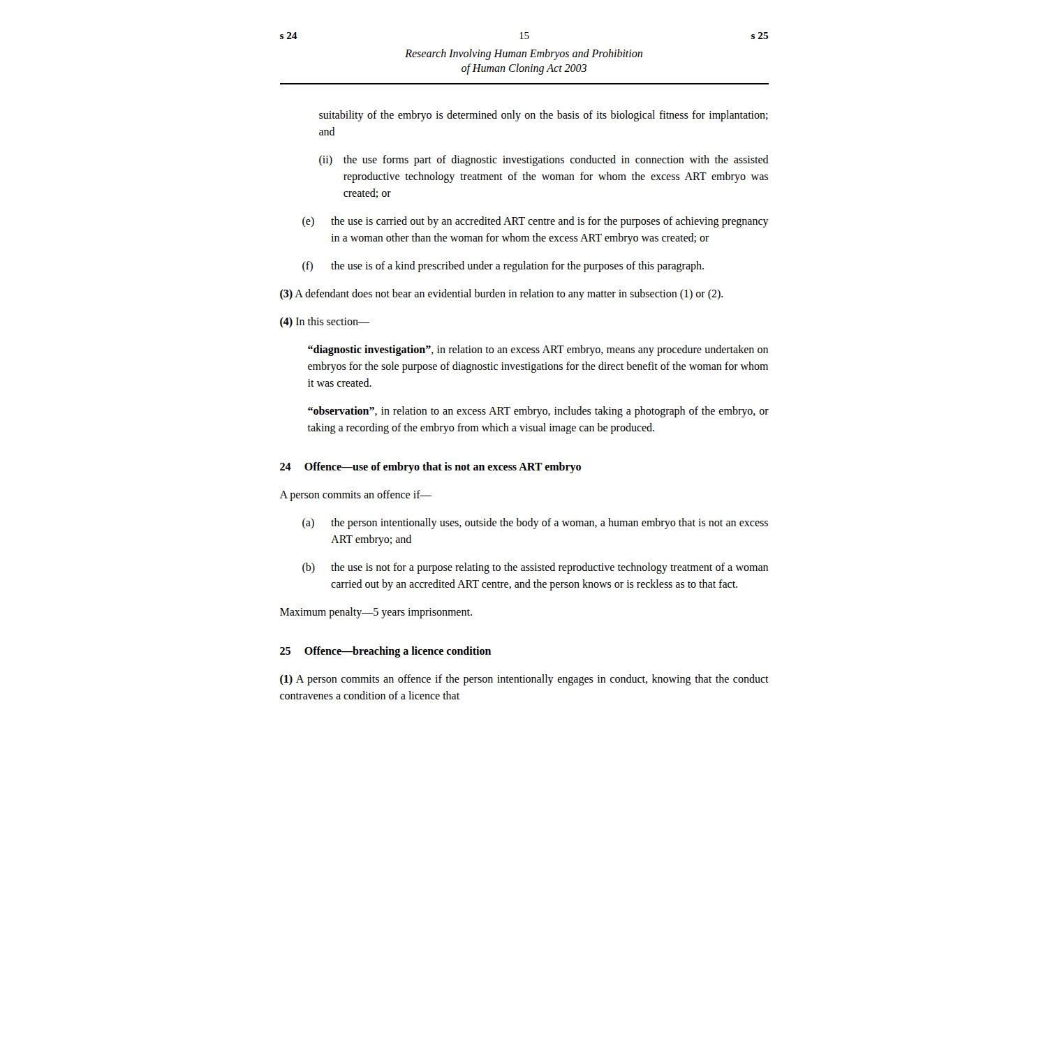s 24
15
s 25
Research Involving Human Embryos and Prohibition
of Human Cloning Act 2003
suitability of the embryo is determined only on the basis of its biological fitness for implantation; and
(ii) the use forms part of diagnostic investigations conducted in connection with the assisted reproductive technology treatment of the woman for whom the excess ART embryo was created; or
(e) the use is carried out by an accredited ART centre and is for the purposes of achieving pregnancy in a woman other than the woman for whom the excess ART embryo was created; or
(f) the use is of a kind prescribed under a regulation for the purposes of this paragraph.
(3) A defendant does not bear an evidential burden in relation to any matter in subsection (1) or (2).
(4) In this section—
“diagnostic investigation”, in relation to an excess ART embryo, means any procedure undertaken on embryos for the sole purpose of diagnostic investigations for the direct benefit of the woman for whom it was created.
“observation”, in relation to an excess ART embryo, includes taking a photograph of the embryo, or taking a recording of the embryo from which a visual image can be produced.
24 Offence—use of embryo that is not an excess ART embryo
A person commits an offence if—
(a) the person intentionally uses, outside the body of a woman, a human embryo that is not an excess ART embryo; and
(b) the use is not for a purpose relating to the assisted reproductive technology treatment of a woman carried out by an accredited ART centre, and the person knows or is reckless as to that fact.
Maximum penalty—5 years imprisonment.
25 Offence—breaching a licence condition
(1) A person commits an offence if the person intentionally engages in conduct, knowing that the conduct contravenes a condition of a licence that